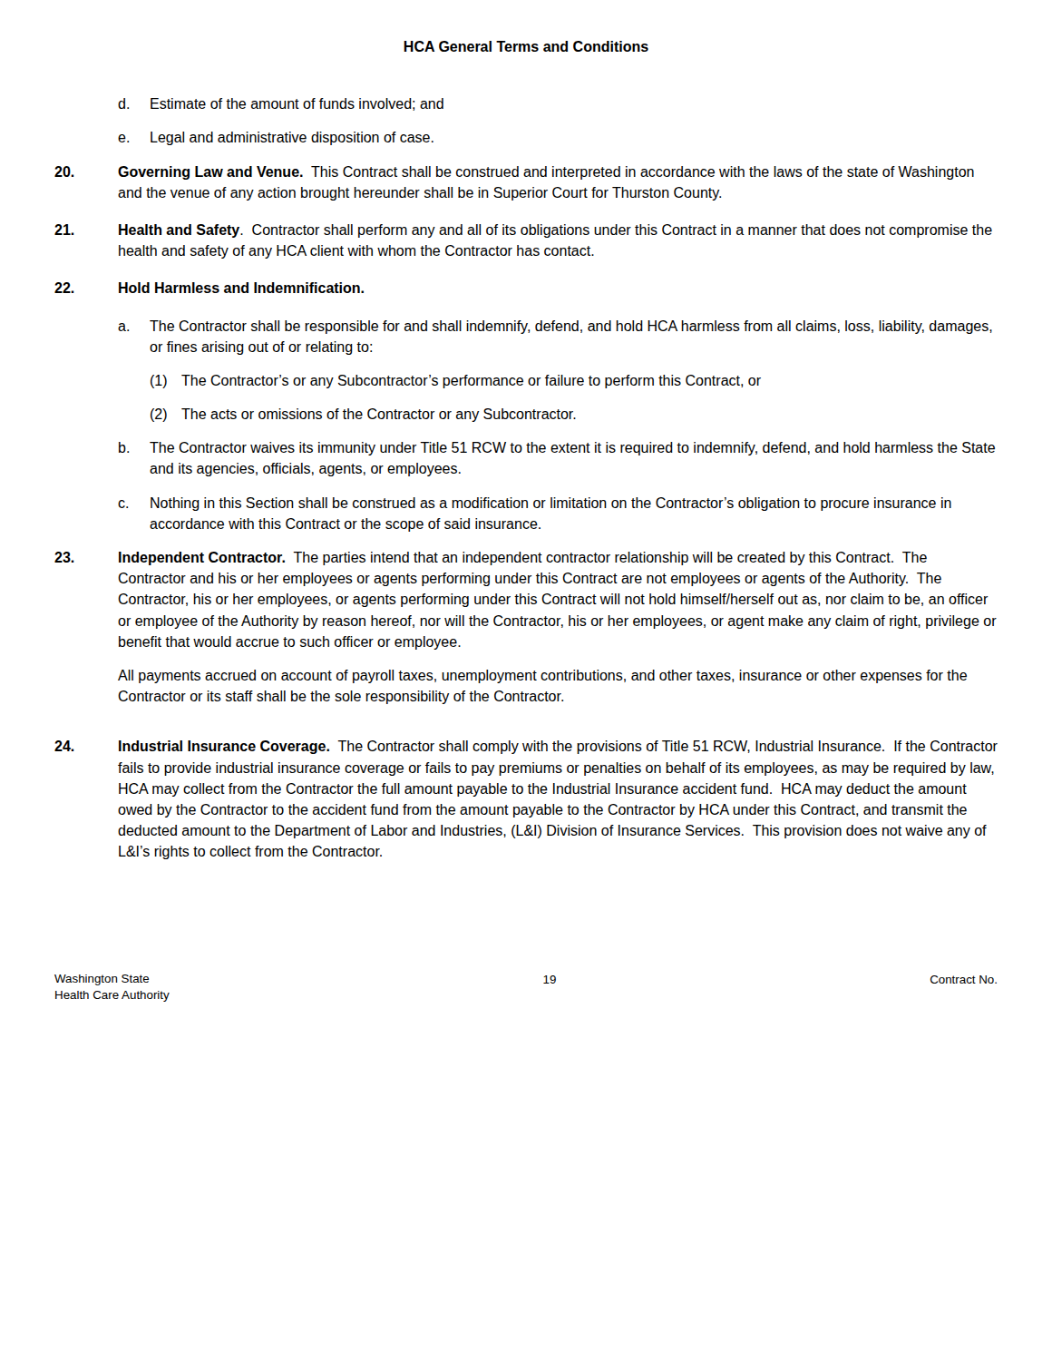HCA General Terms and Conditions
d.
Estimate of the amount of funds involved; and
e.
Legal and administrative disposition of case.
20.
Governing Law and Venue. This Contract shall be construed and interpreted in accordance with the laws of the state of Washington and the venue of any action brought hereunder shall be in Superior Court for Thurston County.
21.
Health and Safety. Contractor shall perform any and all of its obligations under this Contract in a manner that does not compromise the health and safety of any HCA client with whom the Contractor has contact.
22.
Hold Harmless and Indemnification.
a.
The Contractor shall be responsible for and shall indemnify, defend, and hold HCA harmless from all claims, loss, liability, damages, or fines arising out of or relating to:
(1)
The Contractor’s or any Subcontractor’s performance or failure to perform this Contract, or
(2)
The acts or omissions of the Contractor or any Subcontractor.
b.
The Contractor waives its immunity under Title 51 RCW to the extent it is required to indemnify, defend, and hold harmless the State and its agencies, officials, agents, or employees.
c.
Nothing in this Section shall be construed as a modification or limitation on the Contractor’s obligation to procure insurance in accordance with this Contract or the scope of said insurance.
23.
Independent Contractor. The parties intend that an independent contractor relationship will be created by this Contract. The Contractor and his or her employees or agents performing under this Contract are not employees or agents of the Authority. The Contractor, his or her employees, or agents performing under this Contract will not hold himself/herself out as, nor claim to be, an officer or employee of the Authority by reason hereof, nor will the Contractor, his or her employees, or agent make any claim of right, privilege or benefit that would accrue to such officer or employee.
All payments accrued on account of payroll taxes, unemployment contributions, and other taxes, insurance or other expenses for the Contractor or its staff shall be the sole responsibility of the Contractor.
24.
Industrial Insurance Coverage. The Contractor shall comply with the provisions of Title 51 RCW, Industrial Insurance. If the Contractor fails to provide industrial insurance coverage or fails to pay premiums or penalties on behalf of its employees, as may be required by law, HCA may collect from the Contractor the full amount payable to the Industrial Insurance accident fund. HCA may deduct the amount owed by the Contractor to the accident fund from the amount payable to the Contractor by HCA under this Contract, and transmit the deducted amount to the Department of Labor and Industries, (L&I) Division of Insurance Services. This provision does not waive any of L&I’s rights to collect from the Contractor.
Washington State
Health Care Authority
19
Contract No.